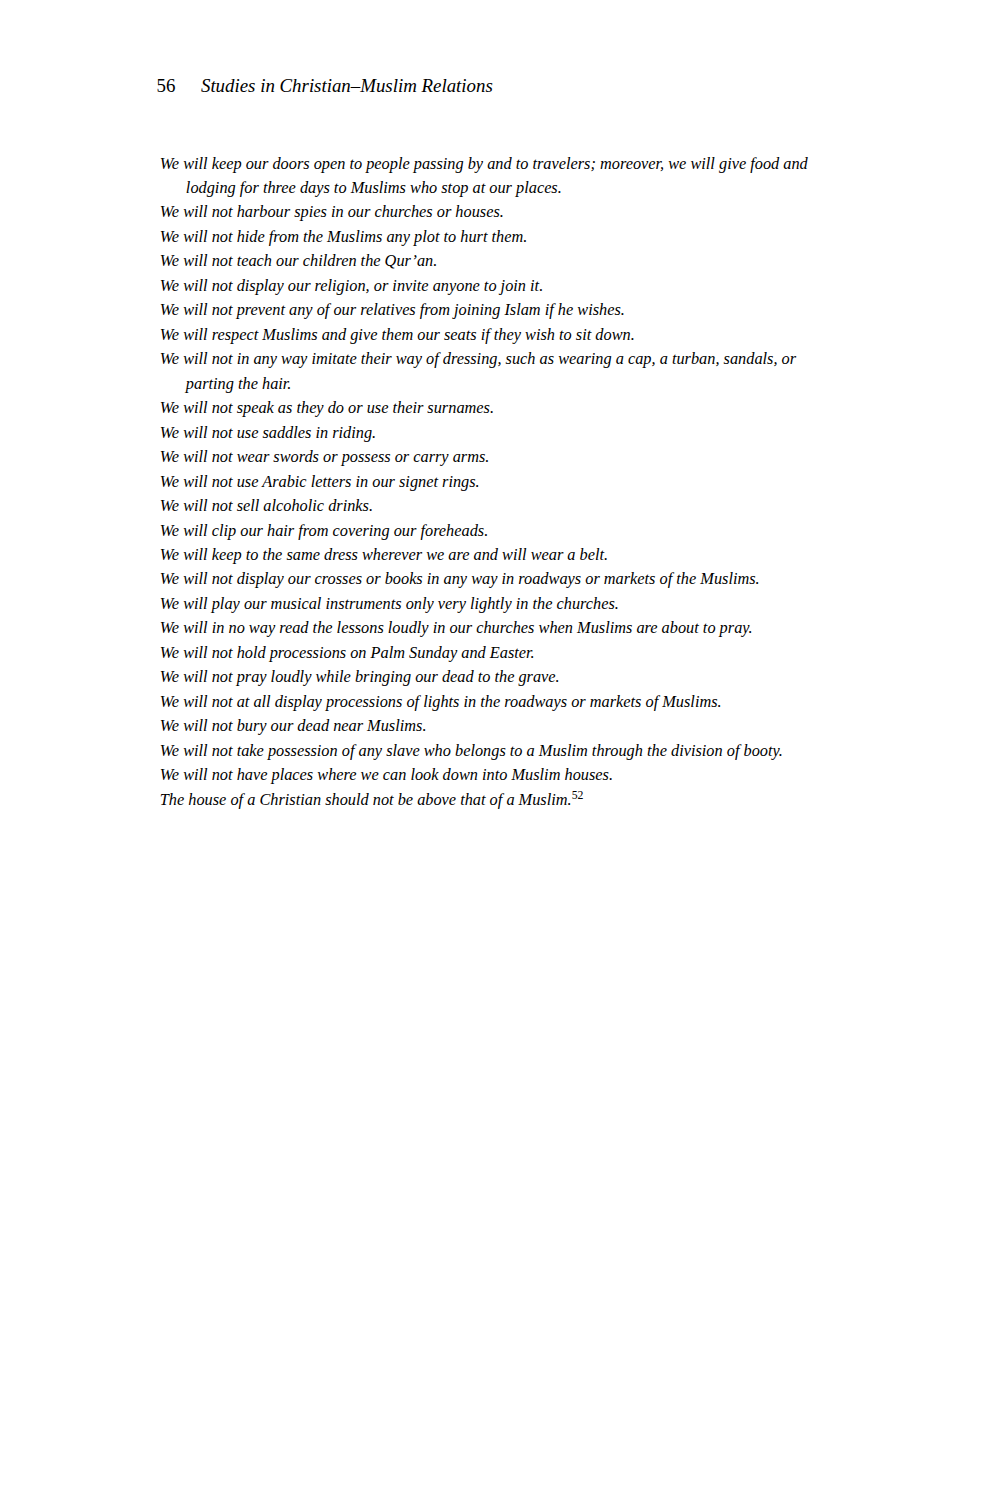56 Studies in Christian–Muslim Relations
We will keep our doors open to people passing by and to travelers; moreover, we will give food and lodging for three days to Muslims who stop at our places.
We will not harbour spies in our churches or houses.
We will not hide from the Muslims any plot to hurt them.
We will not teach our children the Qur’an.
We will not display our religion, or invite anyone to join it.
We will not prevent any of our relatives from joining Islam if he wishes.
We will respect Muslims and give them our seats if they wish to sit down.
We will not in any way imitate their way of dressing, such as wearing a cap, a turban, sandals, or parting the hair.
We will not speak as they do or use their surnames.
We will not use saddles in riding.
We will not wear swords or possess or carry arms.
We will not use Arabic letters in our signet rings.
We will not sell alcoholic drinks.
We will clip our hair from covering our foreheads.
We will keep to the same dress wherever we are and will wear a belt.
We will not display our crosses or books in any way in roadways or markets of the Muslims.
We will play our musical instruments only very lightly in the churches.
We will in no way read the lessons loudly in our churches when Muslims are about to pray.
We will not hold processions on Palm Sunday and Easter.
We will not pray loudly while bringing our dead to the grave.
We will not at all display processions of lights in the roadways or markets of Muslims.
We will not bury our dead near Muslims.
We will not take possession of any slave who belongs to a Muslim through the division of booty.
We will not have places where we can look down into Muslim houses.
The house of a Christian should not be above that of a Muslim.52